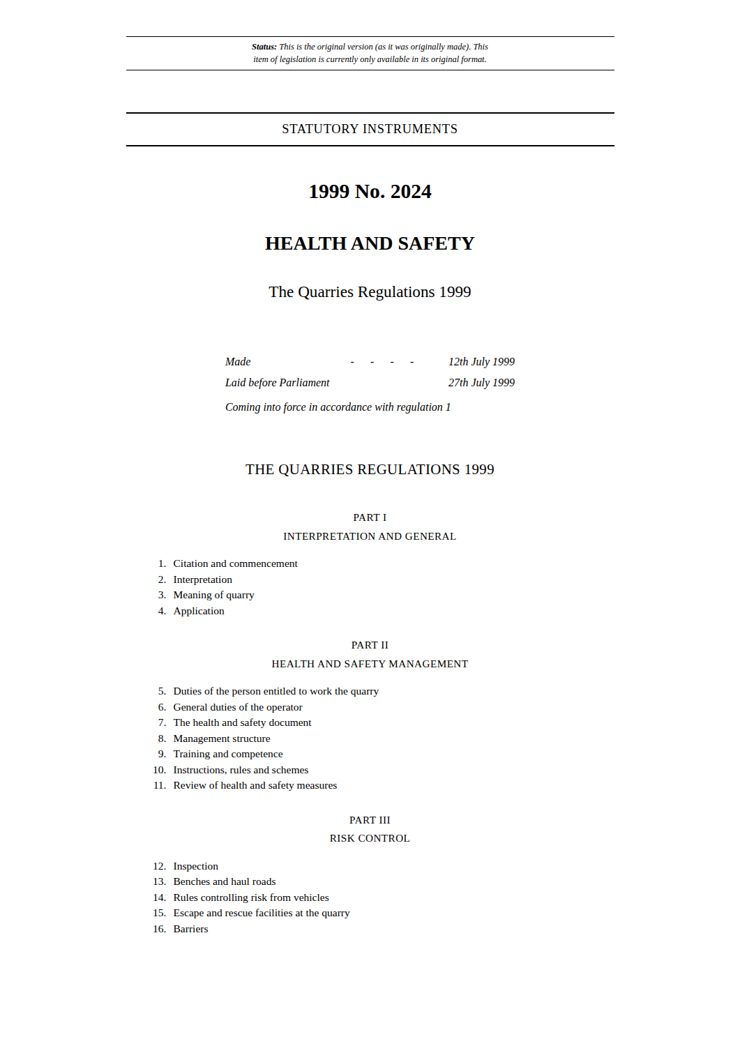Status: This is the original version (as it was originally made). This
item of legislation is currently only available in its original format.
STATUTORY INSTRUMENTS
1999 No. 2024
HEALTH AND SAFETY
The Quarries Regulations 1999
| Made | - - - - | 12th July 1999 |
| Laid before Parliament | | 27th July 1999 |
| Coming into force in accordance with regulation 1 |
THE QUARRIES REGULATIONS 1999
PART I
INTERPRETATION AND GENERAL
1. Citation and commencement
2. Interpretation
3. Meaning of quarry
4. Application
PART II
HEALTH AND SAFETY MANAGEMENT
5. Duties of the person entitled to work the quarry
6. General duties of the operator
7. The health and safety document
8. Management structure
9. Training and competence
10. Instructions, rules and schemes
11. Review of health and safety measures
PART III
RISK CONTROL
12. Inspection
13. Benches and haul roads
14. Rules controlling risk from vehicles
15. Escape and rescue facilities at the quarry
16. Barriers